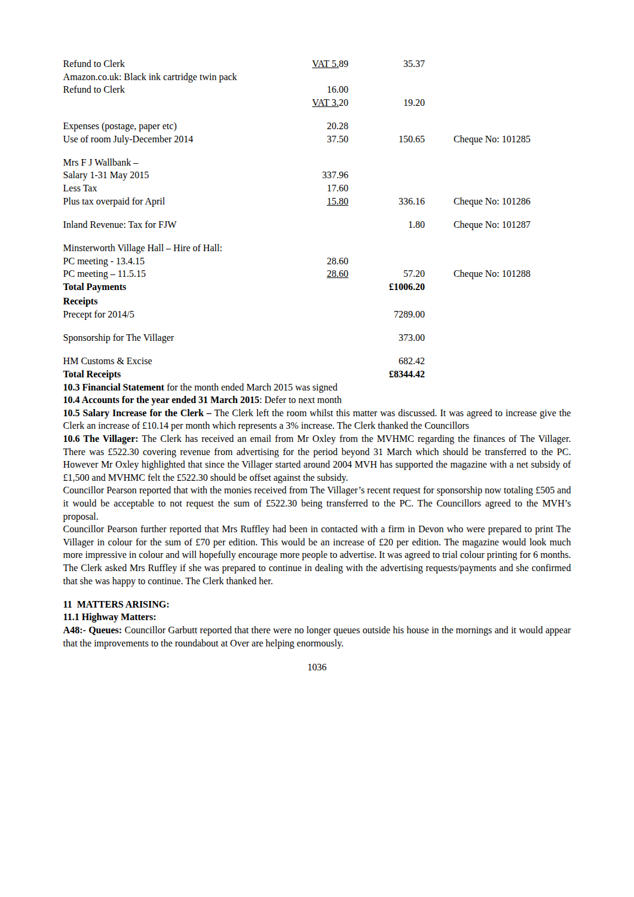| Refund to Clerk | VAT 5. 89 | 35.37 | |
| Amazon.co.uk: Black ink cartridge twin pack | | |
| Refund to Clerk | 16.00 | | |
| | VAT 3. 20 | 19.20 | |
| Expenses (postage, paper etc) | 20.28 | | |
| Use of room July-December 2014 | 37.50 | 150.65 | Cheque No: 101285 |
| Mrs F J Wallbank – | | | |
| Salary 1-31 May 2015 | 337.96 | | |
| Less Tax | 17.60 | | |
| Plus tax overpaid for April | 15.80 | 336.16 | Cheque No: 101286 |
| Inland Revenue: Tax for FJW | | 1.80 | Cheque No: 101287 |
| Minsterworth Village Hall – Hire of Hall: | | |
| PC meeting - 13.4.15 | 28.60 | | |
| PC meeting – 11.5.15 | 28.60 | 57.20 | Cheque No: 101288 |
| Total Payments | | £1006.20 | |
Receipts
| Precept for 2014/5 | 7289.00 | |
| Sponsorship for The Villager | 373.00 | |
| HM Customs & Excise | 682.42 | |
| Total Receipts | £8344.42 | |
10.3 Financial Statement for the month ended March 2015 was signed
10.4 Accounts for the year ended 31 March 2015: Defer to next month
10.5 Salary Increase for the Clerk – The Clerk left the room whilst this matter was discussed. It was agreed to increase give the Clerk an increase of £10.14 per month which represents a 3% increase. The Clerk thanked the Councillors
10.6 The Villager: The Clerk has received an email from Mr Oxley from the MVHMC regarding the finances of The Villager. There was £522.30 covering revenue from advertising for the period beyond 31 March which should be transferred to the PC. However Mr Oxley highlighted that since the Villager started around 2004 MVH has supported the magazine with a net subsidy of £1,500 and MVHMC felt the £522.30 should be offset against the subsidy.
Councillor Pearson reported that with the monies received from The Villager’s recent request for sponsorship now totaling £505 and it would be acceptable to not request the sum of £522.30 being transferred to the PC. The Councillors agreed to the MVH’s proposal.
Councillor Pearson further reported that Mrs Ruffley had been in contacted with a firm in Devon who were prepared to print The Villager in colour for the sum of £70 per edition. This would be an increase of £20 per edition. The magazine would look much more impressive in colour and will hopefully encourage more people to advertise. It was agreed to trial colour printing for 6 months. The Clerk asked Mrs Ruffley if she was prepared to continue in dealing with the advertising requests/payments and she confirmed that she was happy to continue. The Clerk thanked her.
11 MATTERS ARISING:
11.1 Highway Matters:
A48:- Queues: Councillor Garbutt reported that there were no longer queues outside his house in the mornings and it would appear that the improvements to the roundabout at Over are helping enormously.
1036